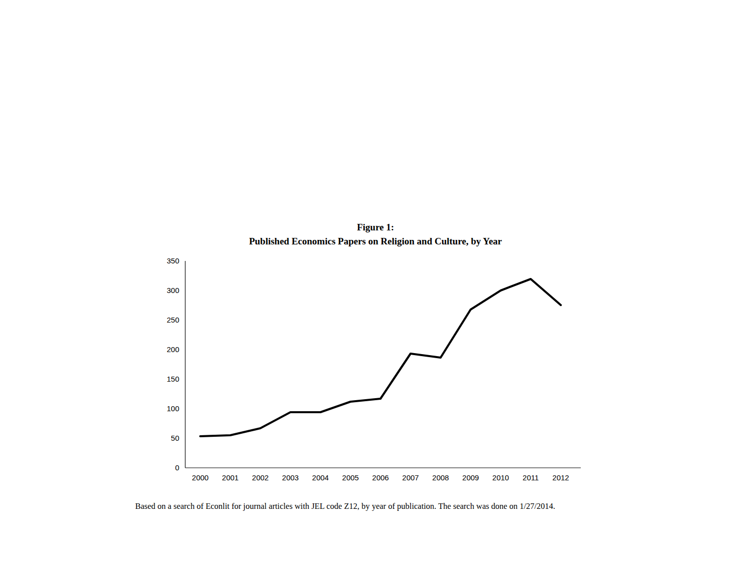Figure 1:
Published Economics Papers on Religion and Culture, by Year
350 300 250 200 150 100 50 0 2000 2001 2002 2003 2004 2005 2006 2007 2008 2009 2010 2011 2012
Based on a search of Econlit for journal articles with JEL code Z12, by year of publication. The search was done on 1/27/2014.